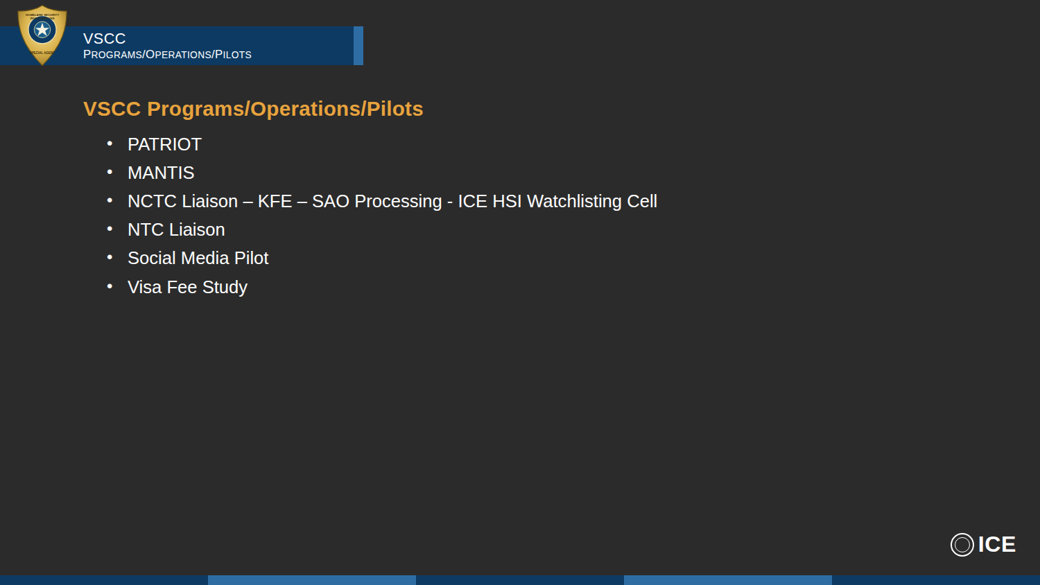HOMELAND SECURITY INVESTIGATIONS SPECIAL AGENT
VSCC
PROGRAMS/OPERATIONS/PILOTS
VSCC Programs/Operations/Pilots
PATRIOT
MANTIS
NCTC Liaison – KFE – SAO Processing - ICE HSI Watchlisting Cell
NTC Liaison
Social Media Pilot
Visa Fee Study
ICE